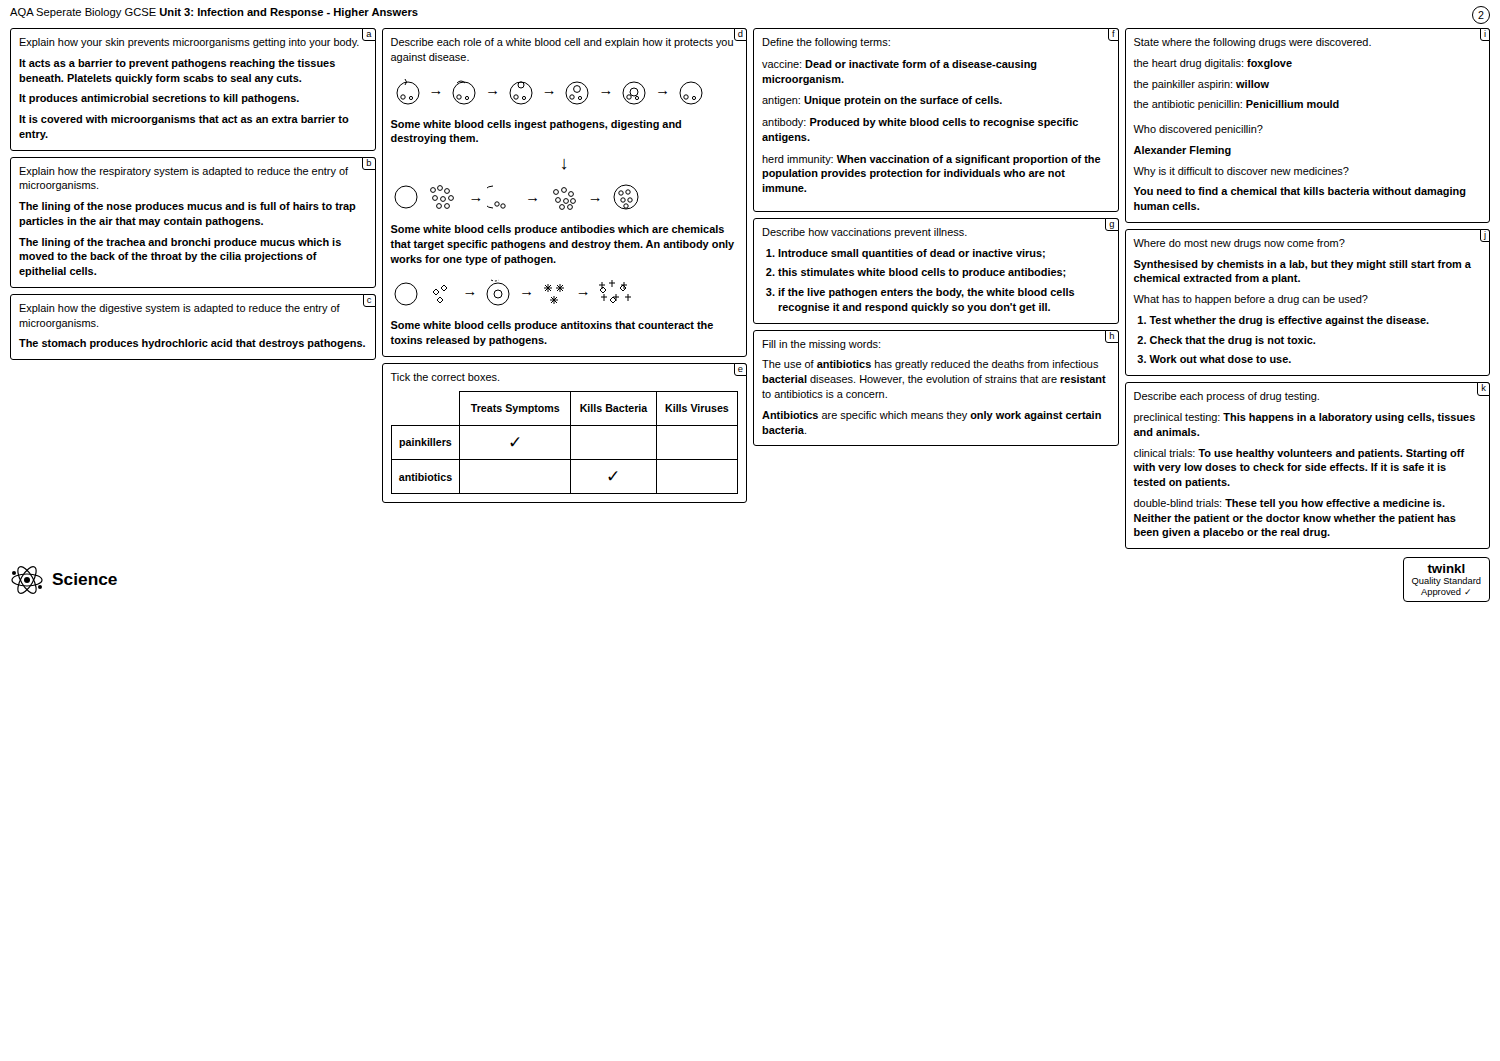AQA Seperate Biology GCSE Unit 3: Infection and Response - Higher Answers
2
a
Explain how your skin prevents microorganisms getting into your body.
It acts as a barrier to prevent pathogens reaching the tissues beneath. Platelets quickly form scabs to seal any cuts.
It produces antimicrobial secretions to kill pathogens.
It is covered with microorganisms that act as an extra barrier to entry.
b
Explain how the respiratory system is adapted to reduce the entry of microorganisms.
The lining of the nose produces mucus and is full of hairs to trap particles in the air that may contain pathogens.
The lining of the trachea and bronchi produce mucus which is moved to the back of the throat by the cilia projections of epithelial cells.
c
Explain how the digestive system is adapted to reduce the entry of microorganisms.
The stomach produces hydrochloric acid that destroys pathogens.
d
Describe each role of a white blood cell and explain how it protects you against disease.
→ → → → →
Some white blood cells ingest pathogens, digesting and destroying them.
↓
→ → →
Some white blood cells produce antibodies which are chemicals that target specific pathogens and destroy them. An antibody only works for one type of pathogen.
→ → →
Some white blood cells produce antitoxins that counteract the toxins released by pathogens.
e
Tick the correct boxes.
| | Treats Symptoms | Kills Bacteria | Kills Viruses |
| --- | --- | --- | --- |
| painkillers | ✓ | | |
| antibiotics | | ✓ | |
f
Define the following terms:
vaccine: Dead or inactivate form of a disease-causing microorganism.
antigen: Unique protein on the surface of cells.
antibody: Produced by white blood cells to recognise specific antigens.
herd immunity: When vaccination of a significant proportion of the population provides protection for individuals who are not immune.
g
Describe how vaccinations prevent illness.
Introduce small quantities of dead or inactive virus;
this stimulates white blood cells to produce antibodies;
if the live pathogen enters the body, the white blood cells recognise it and respond quickly so you don't get ill.
h
Fill in the missing words:
The use of antibiotics has greatly reduced the deaths from infectious bacterial diseases. However, the evolution of strains that are resistant to antibiotics is a concern.
Antibiotics are specific which means they only work against certain bacteria.
i
State where the following drugs were discovered.
the heart drug digitalis: foxglove
the painkiller aspirin: willow
the antibiotic penicillin: Penicillium mould
Who discovered penicillin?
Alexander Fleming
Why is it difficult to discover new medicines?
You need to find a chemical that kills bacteria without damaging human cells.
j
Where do most new drugs now come from?
Synthesised by chemists in a lab, but they might still start from a chemical extracted from a plant.
What has to happen before a drug can be used?
Test whether the drug is effective against the disease.
Check that the drug is not toxic.
Work out what dose to use.
k
Describe each process of drug testing.
preclinical testing: This happens in a laboratory using cells, tissues and animals.
clinical trials: To use healthy volunteers and patients. Starting off with very low doses to check for side effects. If it is safe it is tested on patients.
double-blind trials: These tell you how effective a medicine is. Neither the patient or the doctor know whether the patient has been given a placebo or the real drug.
Science
twinkl Quality Standard
Approved ✓